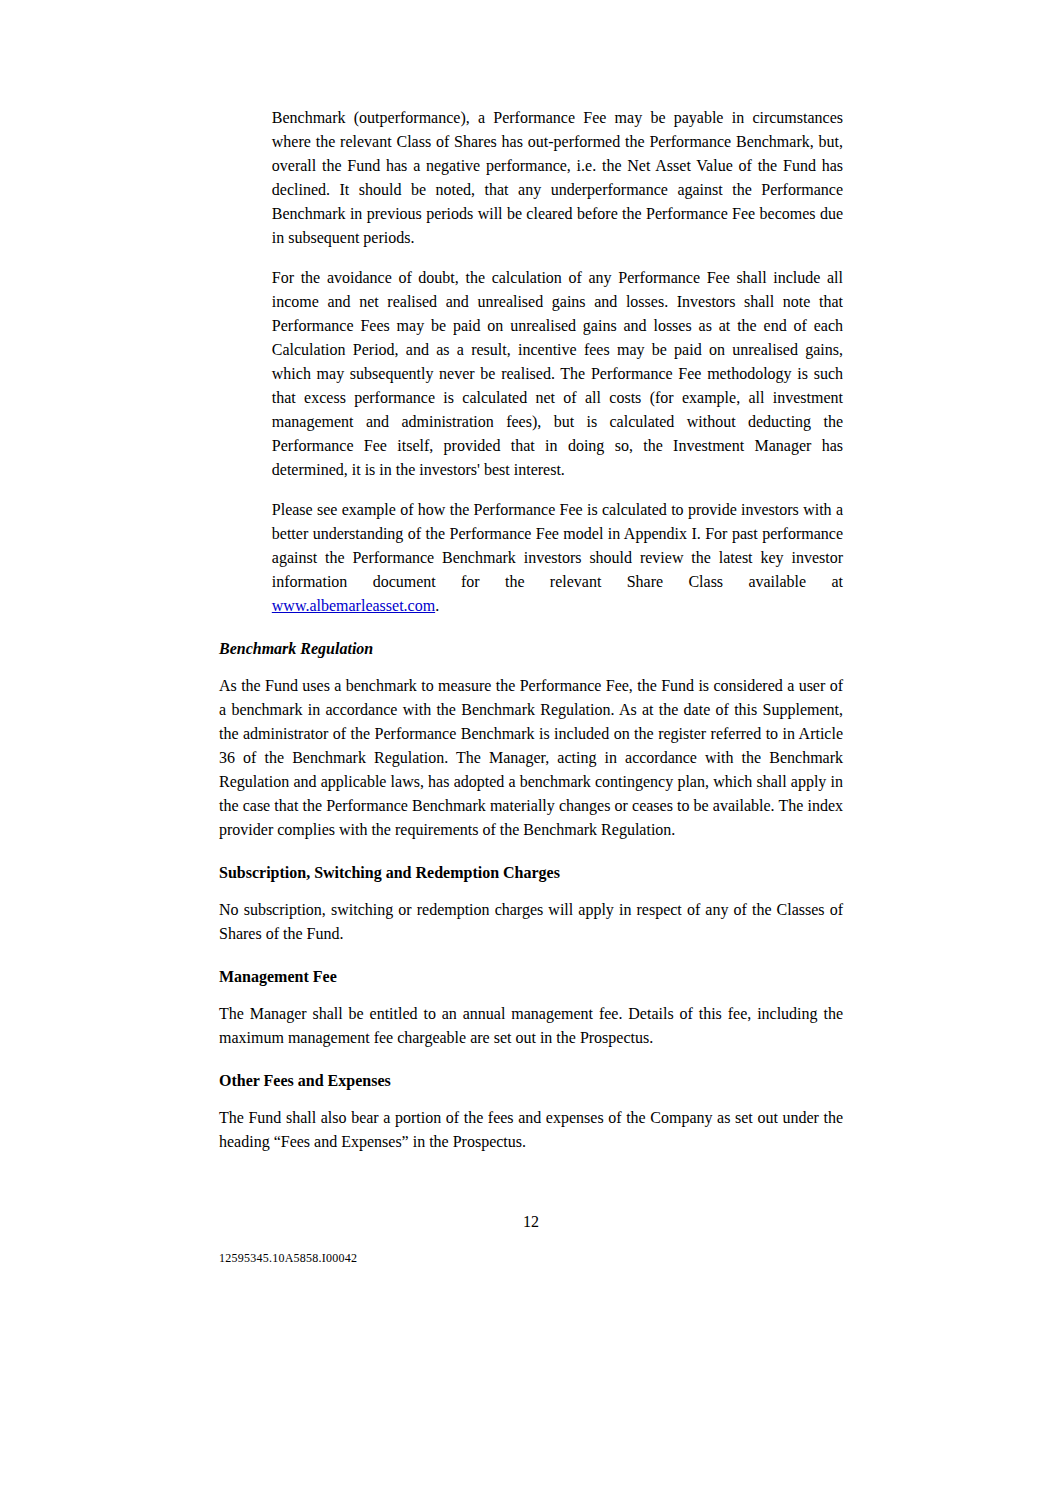Benchmark (outperformance), a Performance Fee may be payable in circumstances where the relevant Class of Shares has out-performed the Performance Benchmark, but, overall the Fund has a negative performance, i.e. the Net Asset Value of the Fund has declined. It should be noted, that any underperformance against the Performance Benchmark in previous periods will be cleared before the Performance Fee becomes due in subsequent periods.
For the avoidance of doubt, the calculation of any Performance Fee shall include all income and net realised and unrealised gains and losses. Investors shall note that Performance Fees may be paid on unrealised gains and losses as at the end of each Calculation Period, and as a result, incentive fees may be paid on unrealised gains, which may subsequently never be realised. The Performance Fee methodology is such that excess performance is calculated net of all costs (for example, all investment management and administration fees), but is calculated without deducting the Performance Fee itself, provided that in doing so, the Investment Manager has determined, it is in the investors' best interest.
Please see example of how the Performance Fee is calculated to provide investors with a better understanding of the Performance Fee model in Appendix I. For past performance against the Performance Benchmark investors should review the latest key investor information document for the relevant Share Class available at www.albemarleasset.com.
Benchmark Regulation
As the Fund uses a benchmark to measure the Performance Fee, the Fund is considered a user of a benchmark in accordance with the Benchmark Regulation. As at the date of this Supplement, the administrator of the Performance Benchmark is included on the register referred to in Article 36 of the Benchmark Regulation. The Manager, acting in accordance with the Benchmark Regulation and applicable laws, has adopted a benchmark contingency plan, which shall apply in the case that the Performance Benchmark materially changes or ceases to be available. The index provider complies with the requirements of the Benchmark Regulation.
Subscription, Switching and Redemption Charges
No subscription, switching or redemption charges will apply in respect of any of the Classes of Shares of the Fund.
Management Fee
The Manager shall be entitled to an annual management fee. Details of this fee, including the maximum management fee chargeable are set out in the Prospectus.
Other Fees and Expenses
The Fund shall also bear a portion of the fees and expenses of the Company as set out under the heading “Fees and Expenses” in the Prospectus.
12
12595345.10A5858.I00042